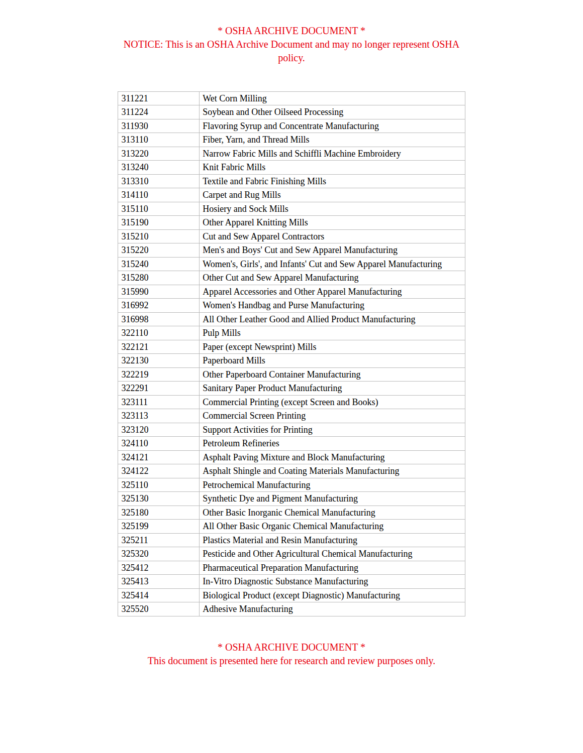* OSHA ARCHIVE DOCUMENT *
NOTICE: This is an OSHA Archive Document and may no longer represent OSHA policy.
| 311221 | Wet Corn Milling |
| 311224 | Soybean and Other Oilseed Processing |
| 311930 | Flavoring Syrup and Concentrate Manufacturing |
| 313110 | Fiber, Yarn, and Thread Mills |
| 313220 | Narrow Fabric Mills and Schiffli Machine Embroidery |
| 313240 | Knit Fabric Mills |
| 313310 | Textile and Fabric Finishing Mills |
| 314110 | Carpet and Rug Mills |
| 315110 | Hosiery and Sock Mills |
| 315190 | Other Apparel Knitting Mills |
| 315210 | Cut and Sew Apparel Contractors |
| 315220 | Men's and Boys' Cut and Sew Apparel Manufacturing |
| 315240 | Women's, Girls', and Infants' Cut and Sew Apparel Manufacturing |
| 315280 | Other Cut and Sew Apparel Manufacturing |
| 315990 | Apparel Accessories and Other Apparel Manufacturing |
| 316992 | Women's Handbag and Purse Manufacturing |
| 316998 | All Other Leather Good and Allied Product Manufacturing |
| 322110 | Pulp Mills |
| 322121 | Paper (except Newsprint) Mills |
| 322130 | Paperboard Mills |
| 322219 | Other Paperboard Container Manufacturing |
| 322291 | Sanitary Paper Product Manufacturing |
| 323111 | Commercial Printing (except Screen and Books) |
| 323113 | Commercial Screen Printing |
| 323120 | Support Activities for Printing |
| 324110 | Petroleum Refineries |
| 324121 | Asphalt Paving Mixture and Block Manufacturing |
| 324122 | Asphalt Shingle and Coating Materials Manufacturing |
| 325110 | Petrochemical Manufacturing |
| 325130 | Synthetic Dye and Pigment Manufacturing |
| 325180 | Other Basic Inorganic Chemical Manufacturing |
| 325199 | All Other Basic Organic Chemical Manufacturing |
| 325211 | Plastics Material and Resin Manufacturing |
| 325320 | Pesticide and Other Agricultural Chemical Manufacturing |
| 325412 | Pharmaceutical Preparation Manufacturing |
| 325413 | In-Vitro Diagnostic Substance Manufacturing |
| 325414 | Biological Product (except Diagnostic) Manufacturing |
| 325520 | Adhesive Manufacturing |
* OSHA ARCHIVE DOCUMENT *
This document is presented here for research and review purposes only.